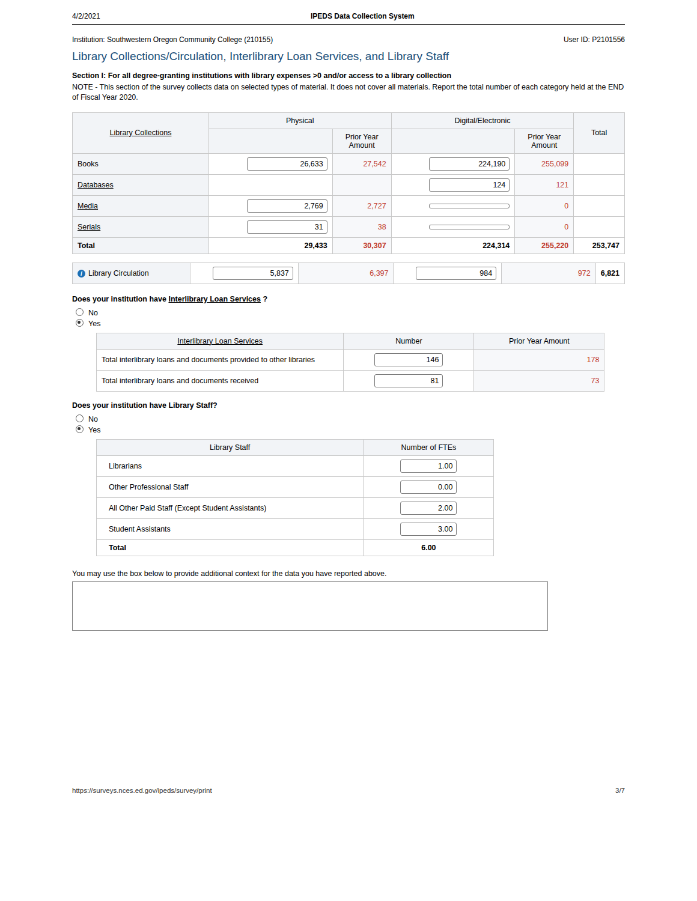4/2/2021
IPEDS Data Collection System
Institution: Southwestern Oregon Community College (210155)
User ID: P2101556
Library Collections/Circulation, Interlibrary Loan Services, and Library Staff
Section I: For all degree-granting institutions with library expenses >0 and/or access to a library collection
NOTE - This section of the survey collects data on selected types of material. It does not cover all materials. Report the total number of each category held at the END of Fiscal Year 2020.
| Library Collections | Physical | Digital/Electronic | Total |
| --- | --- | --- | --- |
| | Prior Year Amount | | Prior Year Amount |
| Books | 26,633 | 27,542 | 224,190 | 255,099 | |
| Databases | | | 124 | 121 | |
| Media | 2,769 | 2,727 | | 0 | |
| Serials | 31 | 38 | | 0 | |
| Total | 29,433 | 30,307 | 224,314 | 255,220 | 253,747 |
| i Library Circulation | 5,837 | 6,397 | 984 | 972 | 6,821 |
Does your institution have Interlibrary Loan Services ?
No
Yes
| Interlibrary Loan Services | Number | Prior Year Amount |
| --- | --- | --- |
| Total interlibrary loans and documents provided to other libraries | 146 | 178 |
| Total interlibrary loans and documents received | 81 | 73 |
Does your institution have Library Staff?
No
Yes
| Library Staff | Number of FTEs |
| --- | --- |
| Librarians | 1.00 |
| Other Professional Staff | 0.00 |
| All Other Paid Staff (Except Student Assistants) | 2.00 |
| Student Assistants | 3.00 |
| Total | 6.00 |
You may use the box below to provide additional context for the data you have reported above.
https://surveys.nces.ed.gov/ipeds/survey/print
3/7